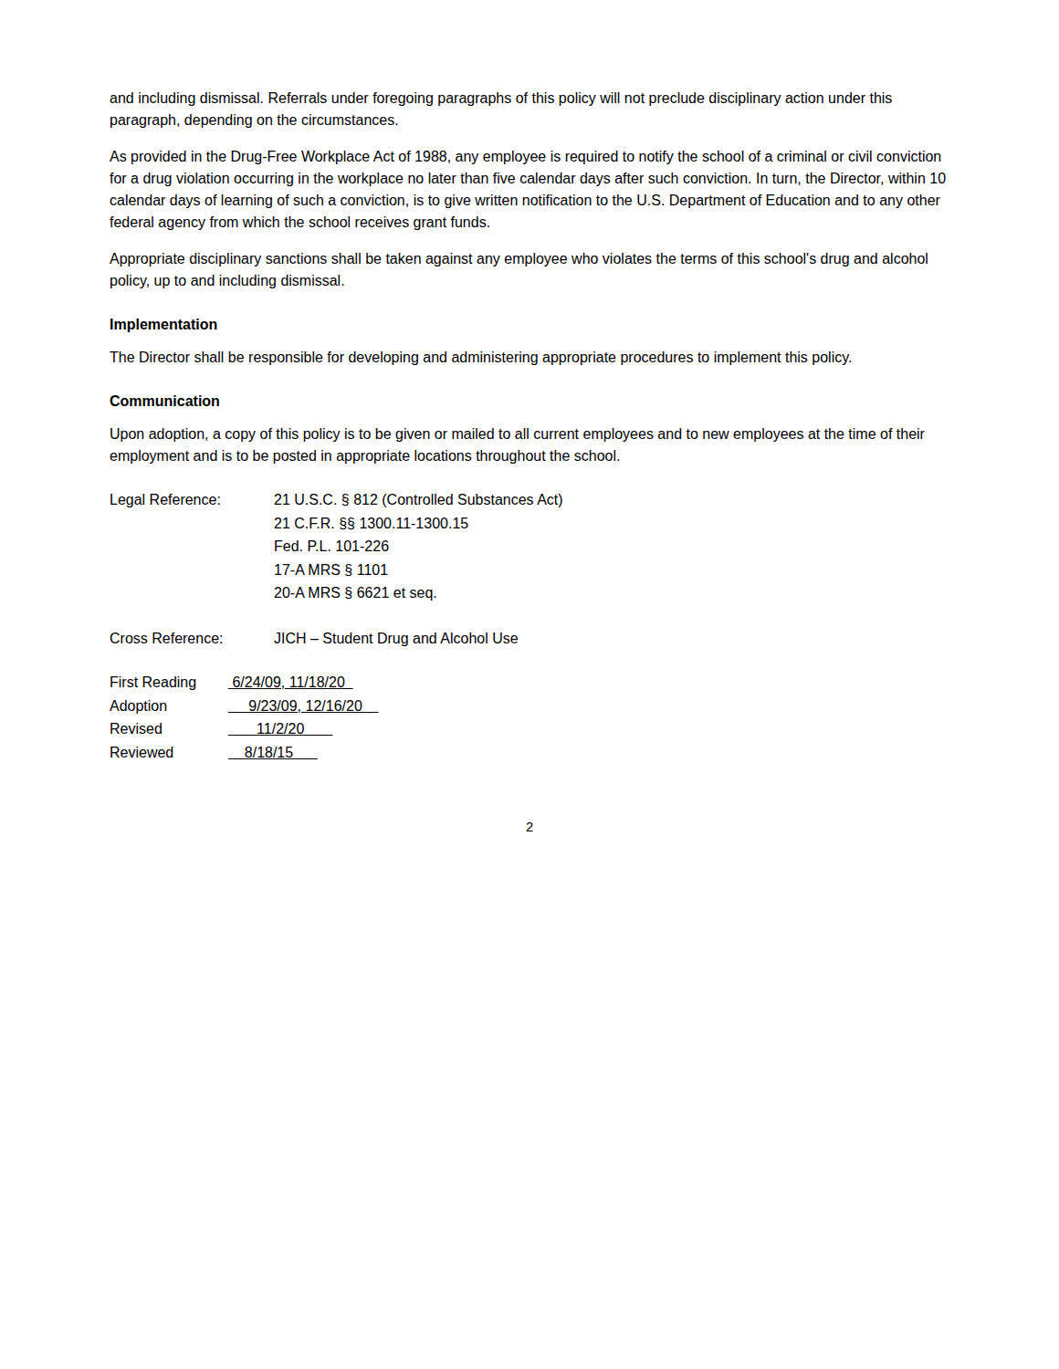and including dismissal. Referrals under foregoing paragraphs of this policy will not preclude disciplinary action under this paragraph, depending on the circumstances.
As provided in the Drug-Free Workplace Act of 1988, any employee is required to notify the school of a criminal or civil conviction for a drug violation occurring in the workplace no later than five calendar days after such conviction. In turn, the Director, within 10 calendar days of learning of such a conviction, is to give written notification to the U.S. Department of Education and to any other federal agency from which the school receives grant funds.
Appropriate disciplinary sanctions shall be taken against any employee who violates the terms of this school's drug and alcohol policy, up to and including dismissal.
Implementation
The Director shall be responsible for developing and administering appropriate procedures to implement this policy.
Communication
Upon adoption, a copy of this policy is to be given or mailed to all current employees and to new employees at the time of their employment and is to be posted in appropriate locations throughout the school.
Legal Reference:
21 U.S.C. § 812 (Controlled Substances Act)
21 C.F.R. §§ 1300.11-1300.15
Fed. P.L. 101-226
17-A MRS § 1101
20-A MRS § 6621 et seq.
Cross Reference:
JICH – Student Drug and Alcohol Use
First Reading
6/24/09, 11/18/20
Adoption
9/23/09, 12/16/20
Revised
11/2/20
Reviewed
8/18/15
2